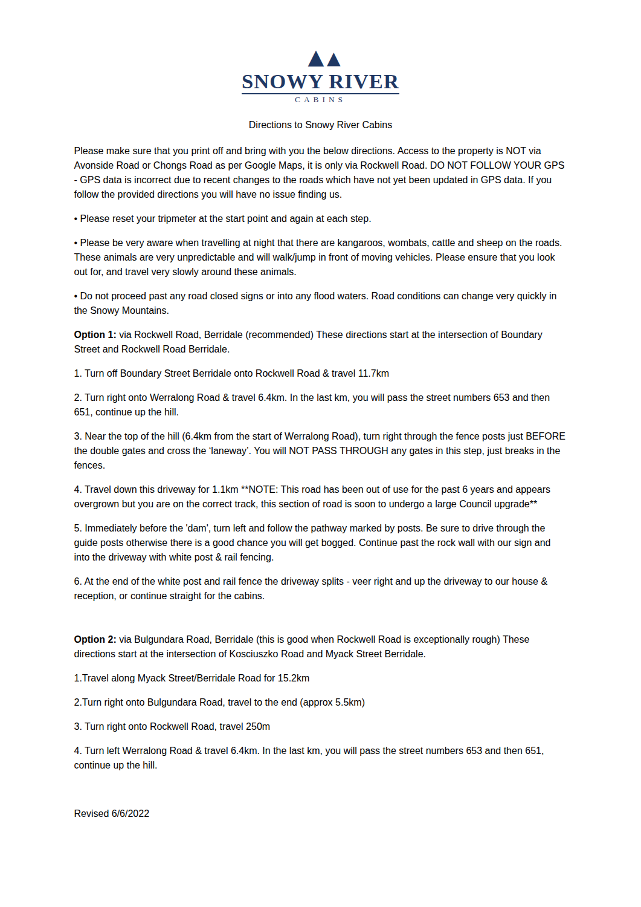▲▴ SNOWY RIVER CABINS
Directions to Snowy River Cabins
Please make sure that you print off and bring with you the below directions. Access to the property is NOT via Avonside Road or Chongs Road as per Google Maps, it is only via Rockwell Road. DO NOT FOLLOW YOUR GPS - GPS data is incorrect due to recent changes to the roads which have not yet been updated in GPS data. If you follow the provided directions you will have no issue finding us.
• Please reset your tripmeter at the start point and again at each step.
• Please be very aware when travelling at night that there are kangaroos, wombats, cattle and sheep on the roads. These animals are very unpredictable and will walk/jump in front of moving vehicles. Please ensure that you look out for, and travel very slowly around these animals.
• Do not proceed past any road closed signs or into any flood waters. Road conditions can change very quickly in the Snowy Mountains.
Option 1: via Rockwell Road, Berridale (recommended) These directions start at the intersection of Boundary Street and Rockwell Road Berridale.
1. Turn off Boundary Street Berridale onto Rockwell Road & travel 11.7km
2. Turn right onto Werralong Road & travel 6.4km. In the last km, you will pass the street numbers 653 and then 651, continue up the hill.
3. Near the top of the hill (6.4km from the start of Werralong Road), turn right through the fence posts just BEFORE the double gates and cross the ‘laneway’. You will NOT PASS THROUGH any gates in this step, just breaks in the fences.
4. Travel down this driveway for 1.1km **NOTE: This road has been out of use for the past 6 years and appears overgrown but you are on the correct track, this section of road is soon to undergo a large Council upgrade**
5. Immediately before the 'dam', turn left and follow the pathway marked by posts. Be sure to drive through the guide posts otherwise there is a good chance you will get bogged. Continue past the rock wall with our sign and into the driveway with white post & rail fencing.
6. At the end of the white post and rail fence the driveway splits - veer right and up the driveway to our house & reception, or continue straight for the cabins.
Option 2: via Bulgundara Road, Berridale (this is good when Rockwell Road is exceptionally rough) These directions start at the intersection of Kosciuszko Road and Myack Street Berridale.
1.Travel along Myack Street/Berridale Road for 15.2km
2.Turn right onto Bulgundara Road, travel to the end (approx 5.5km)
3. Turn right onto Rockwell Road, travel 250m
4. Turn left Werralong Road & travel 6.4km. In the last km, you will pass the street numbers 653 and then 651, continue up the hill.
Revised 6/6/2022